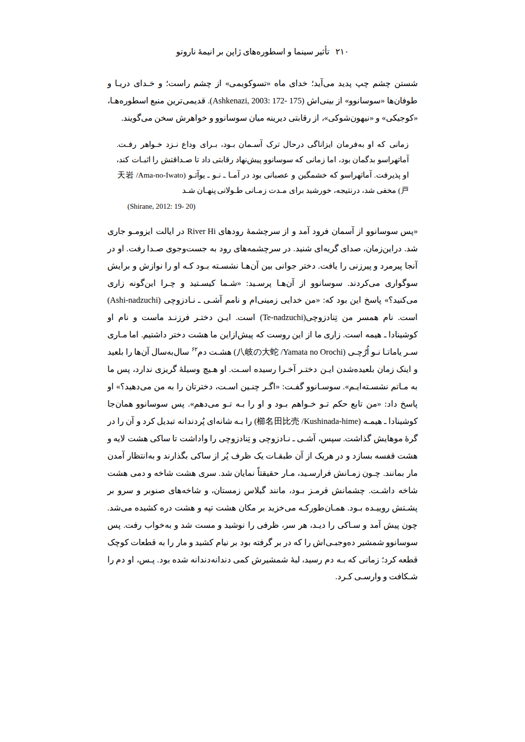۲۱۰ تأثیر سینما و اسطوره‌های ژاپن بر انیمۀ ناروتو
شستن چشم چپ پدید می‌آید؛ خدای ماه «تسوکویمی» از چشم راست؛ و خـدای دریـا و طوفان‌ها «سوسانوو» از بینی‌اش (Ashkenazi, 2003: 172- 175). قدیمی‌ترین منبع اسطوره‌هـا، «کوجیکی» و «نیهون‌شوکی»، از رقابتی دیرینه میان سوسانوو و خواهرش سخن می‌گویند.
زمانی که او به‌فرمان ایزاناگی درحال ترک آسـمان بـود، بـرای وداع نـزد خـواهر رفـت. آماتهراسو بدگمان بود، اما زمانی که سوسانوو پیش‌نهاد رقابتی داد تا صـداقتش را اثبـات کند، او پذیرفت. آماتهراسو که خشمگین و عصبانی بود در آمـا ـ نـو ـ یوآتـو (Ama-no-Iwato/ 天岩戸) مخفی شد، درنتیجه، خورشید برای مـدت زمـانی طـولانی پنهـان شـد
(Shirane, 2012: 19- 20)
«پس سوسانوو از آسمان فرود آمد و از سرچشمۀ رودهای River Hi در ایالت ایزومـو جاری شد. دراین‌زمان، صدای گریه‌ای شنید. در سرچشمه‌های رود به جست‌وجوی صـدا رفت. او در آنجا پیرمرد و پیرزنی را یافت. دختر جوانی بین آن‌هـا نشسـته بـود کـه او را نوازش و برایش سوگواری می‌کردند. سوسانوو از آن‌هـا پرسـید: «شـما کیسـتید و چـرا این‌گونه زاری می‌کنید؟» پاسخ این بود که: «من خدایی زمینی‌ام و نامم آشـی ـ نـادزوچی (Ashi-nadzuchi) است. نام همسر من تِنادزوچی(Te-nadzuchi) است. ایـن دختـر فرزنـد ماست و نام او کوشینادا ـ هیمه است. زاری ما از این روست که پیش‌ازاین ما هشت دختر داشتیم. اما مـاری سـر یاماتـا نـو اُرُچـی (Yamata no Orochi/ 八岐の大蛇) هشـت دم۶۲ سال‌به‌سال آن‌ها را بلعید و اینک زمان بلعیده‌شدن ایـن دختـر آخـرا رسیده اسـت. او هـیچ وسیلۀ گریزی ندارد، پس ما به مـاتم نشسـته‌ایـم». سوسـانوو گفـت: «اگـر چنـین اسـت، دخترتان را به من می‌دهید؟» او پاسخ داد: «من تابع حکم تـو خـواهم بـود و او را بـه تـو می‌دهم». پس سوسانوو همان‌جا کوشینادا ـ هیمـه (Kushinada-hime/ 櫛名田比売) را بـه شانه‌ای پُردندانه تبدیل کرد و آن را در گرۀ موهایش گذاشت. سپس، آشـی ـ نـادزوچی و تِنادزوچی را واداشت تا ساکی هشت لایه و هشت قفسه بسازد و در هریک از آن طبقـات یک ظرف پُر از ساکی بگذارند و به‌انتظار آمدن مار بمانند. چـون زمـانش فرارسـید، مـار حقیقتاً نمایان شد. سری هشت شاخه و دمی هشت شاخه داشـت. چشمانش قرمـز بـود، مانند گیلاس زمستان، و شاخه‌های صنوبر و سرو بر پشـتش روییـده بـود. همـان‌طورکـه می‌خزید بر مکان هشت تپه و هشت دره کشیده می‌شد. چون پیش آمد و سـاکی را دیـد، هر سر، ظرفی را نوشید و مست شد و به‌خواب رفت. پس سوسانوو شمشیر ده‌وجبـی‌اش را که در بر گرفته بود بر نیام کشید و مار را به قطعات کوچک قطعه کرد؛ زمانی که بـه دم رسید، لبۀ شمشیرش کمی دندانه‌دندانه شده بود. پـس، او دم را شـکافت و وارسـی کـرد.